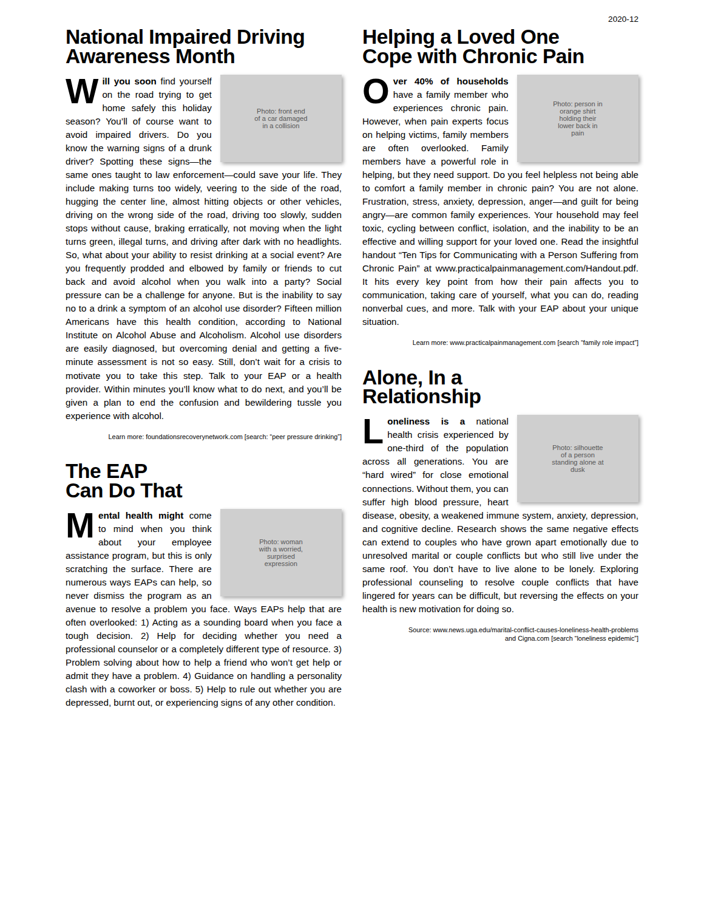2020-12
National Impaired Driving
Awareness Month
Photo: front end of a car damaged in a collision
Will you soon find yourself on the road trying to get home safely this holiday season? You’ll of course want to avoid impaired drivers. Do you know the warning signs of a drunk driver? Spotting these signs—the same ones taught to law enforcement—could save your life. They include making turns too widely, veering to the side of the road, hugging the center line, almost hitting objects or other vehicles, driving on the wrong side of the road, driving too slowly, sudden stops without cause, braking erratically, not moving when the light turns green, illegal turns, and driving after dark with no headlights. So, what about your ability to resist drinking at a social event? Are you frequently prodded and elbowed by family or friends to cut back and avoid alcohol when you walk into a party? Social pressure can be a challenge for anyone. But is the inability to say no to a drink a symptom of an alcohol use disorder? Fifteen million Americans have this health condition, according to National Institute on Alcohol Abuse and Alcoholism. Alcohol use disorders are easily diagnosed, but overcoming denial and getting a five-minute assessment is not so easy. Still, don’t wait for a crisis to motivate you to take this step. Talk to your EAP or a health provider. Within minutes you’ll know what to do next, and you’ll be given a plan to end the confusion and bewildering tussle you experience with alcohol.
Learn more: foundationsrecoverynetwork.com [search: “peer pressure drinking”]
The EAP
Can Do That
Photo: woman with a worried, surprised expression
Mental health might come to mind when you think about your employee assistance program, but this is only scratching the surface. There are numerous ways EAPs can help, so never dismiss the program as an avenue to resolve a problem you face. Ways EAPs help that are often overlooked: 1) Acting as a sounding board when you face a tough decision. 2) Help for deciding whether you need a professional counselor or a completely different type of resource. 3) Problem solving about how to help a friend who won’t get help or admit they have a problem. 4) Guidance on handling a personality clash with a coworker or boss. 5) Help to rule out whether you are depressed, burnt out, or experiencing signs of any other condition.
Helping a Loved One
Cope with Chronic Pain
Photo: person in orange shirt holding their lower back in pain
Over 40% of households have a family member who experiences chronic pain. However, when pain experts focus on helping victims, family members are often overlooked. Family members have a powerful role in helping, but they need support. Do you feel helpless not being able to comfort a family member in chronic pain? You are not alone. Frustration, stress, anxiety, depression, anger—and guilt for being angry—are common family experiences. Your household may feel toxic, cycling between conflict, isolation, and the inability to be an effective and willing support for your loved one. Read the insightful handout “Ten Tips for Communicating with a Person Suffering from Chronic Pain” at www.practicalpainmanagement.com/Handout.pdf. It hits every key point from how their pain affects you to communication, taking care of yourself, what you can do, reading nonverbal cues, and more. Talk with your EAP about your unique situation.
Learn more: www.practicalpainmanagement.com [search “family role impact”]
Alone, In a
Relationship
Photo: silhouette of a person standing alone at dusk
Loneliness is a national health crisis experienced by one-third of the population across all generations. You are “hard wired” for close emotional connections. Without them, you can suffer high blood pressure, heart disease, obesity, a weakened immune system, anxiety, depression, and cognitive decline. Research shows the same negative effects can extend to couples who have grown apart emotionally due to unresolved marital or couple conflicts but who still live under the same roof. You don’t have to live alone to be lonely. Exploring professional counseling to resolve couple conflicts that have lingered for years can be difficult, but reversing the effects on your health is new motivation for doing so.
Source: www.news.uga.edu/marital-conflict-causes-loneliness-health-problems
and Cigna.com [search “loneliness epidemic”]